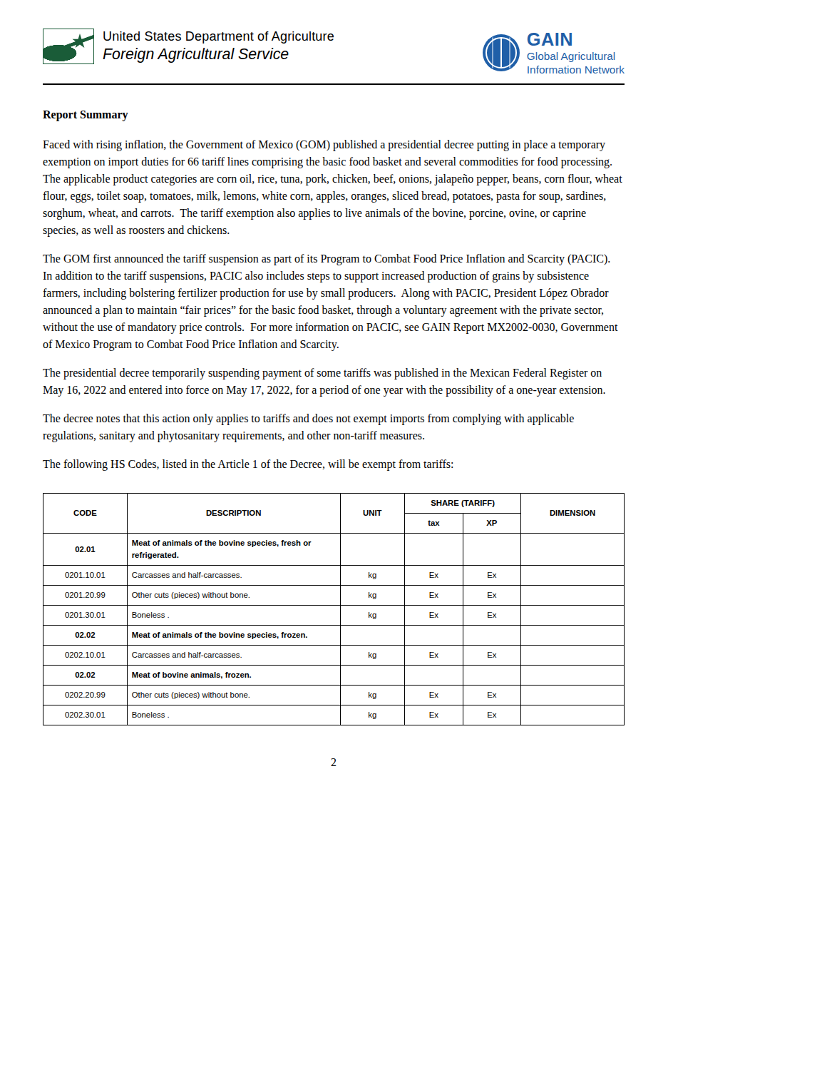United States Department of Agriculture
Foreign Agricultural Service
GAIN
Global Agricultural
Information Network
Report Summary
Faced with rising inflation, the Government of Mexico (GOM) published a presidential decree putting in place a temporary exemption on import duties for 66 tariff lines comprising the basic food basket and several commodities for food processing. The applicable product categories are corn oil, rice, tuna, pork, chicken, beef, onions, jalapeño pepper, beans, corn flour, wheat flour, eggs, toilet soap, tomatoes, milk, lemons, white corn, apples, oranges, sliced bread, potatoes, pasta for soup, sardines, sorghum, wheat, and carrots. The tariff exemption also applies to live animals of the bovine, porcine, ovine, or caprine species, as well as roosters and chickens.
The GOM first announced the tariff suspension as part of its Program to Combat Food Price Inflation and Scarcity (PACIC). In addition to the tariff suspensions, PACIC also includes steps to support increased production of grains by subsistence farmers, including bolstering fertilizer production for use by small producers. Along with PACIC, President López Obrador announced a plan to maintain “fair prices” for the basic food basket, through a voluntary agreement with the private sector, without the use of mandatory price controls. For more information on PACIC, see GAIN Report MX2002-0030, Government of Mexico Program to Combat Food Price Inflation and Scarcity.
The presidential decree temporarily suspending payment of some tariffs was published in the Mexican Federal Register on May 16, 2022 and entered into force on May 17, 2022, for a period of one year with the possibility of a one-year extension.
The decree notes that this action only applies to tariffs and does not exempt imports from complying with applicable regulations, sanitary and phytosanitary requirements, and other non-tariff measures.
The following HS Codes, listed in the Article 1 of the Decree, will be exempt from tariffs:
| CODE | DESCRIPTION | UNIT | SHARE (TARIFF) | DIMENSION |
| --- | --- | --- | --- | --- |
| tax | XP |
| 02.01 | Meat of animals of the bovine species, fresh or refrigerated. | | | | |
| 0201.10.01 | Carcasses and half-carcasses. | kg | Ex | Ex | |
| 0201.20.99 | Other cuts (pieces) without bone. | kg | Ex | Ex | |
| 0201.30.01 | Boneless . | kg | Ex | Ex | |
| 02.02 | Meat of animals of the bovine species, frozen. | | | | |
| 0202.10.01 | Carcasses and half-carcasses. | kg | Ex | Ex | |
| 02.02 | Meat of bovine animals, frozen. | | | | |
| 0202.20.99 | Other cuts (pieces) without bone. | kg | Ex | Ex | |
| 0202.30.01 | Boneless . | kg | Ex | Ex | |
2